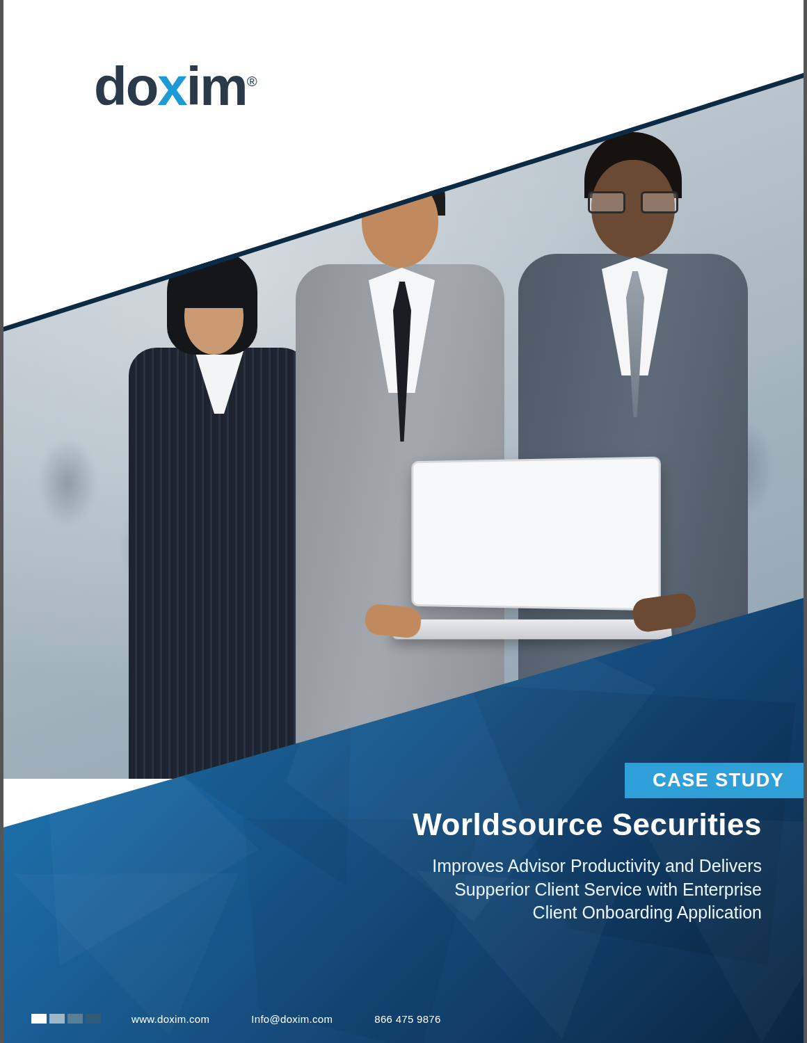doxim®
CASE STUDY
Worldsource Securities
Improves Advisor Productivity and Delivers
Supperior Client Service with Enterprise
Client Onboarding Application
www.doxim.com
Info@doxim.com
866 475 9876